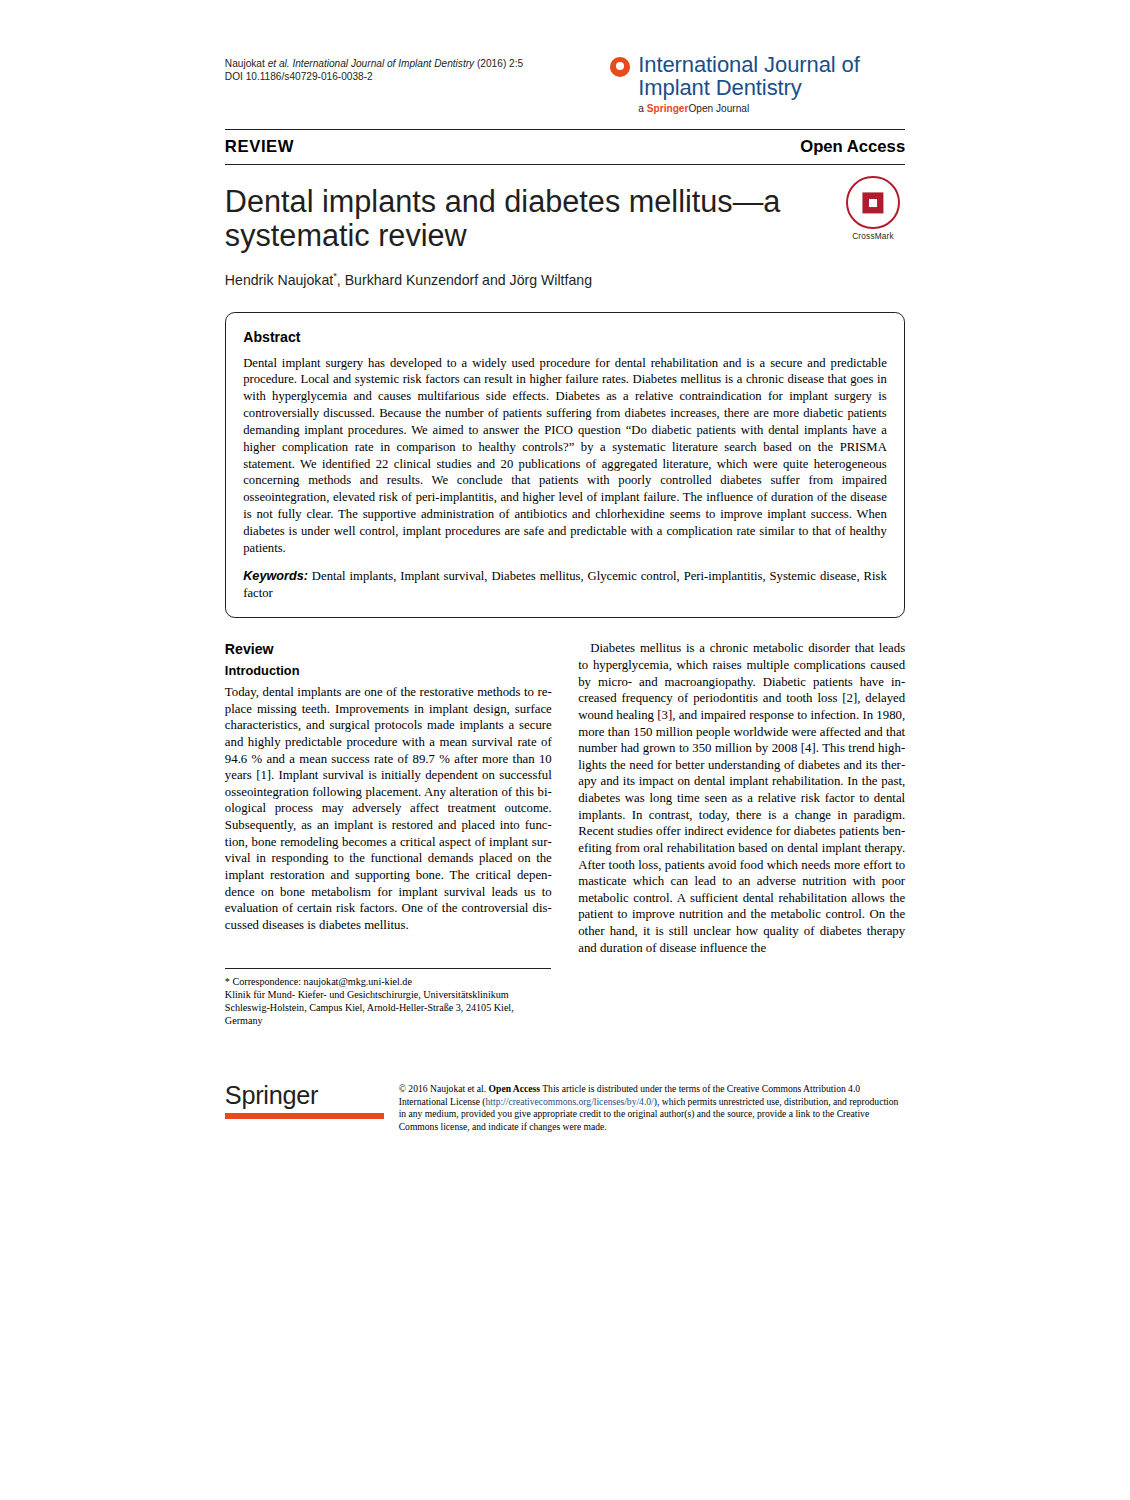Naujokat et al. International Journal of Implant Dentistry (2016) 2:5
DOI 10.1186/s40729-016-0038-2
International Journal ofImplant Dentistry
a Springer Open Journal
REVIEW
Open Access
CrossMark
Dental implants and diabetes mellitus—a
systematic review
Hendrik Naujokat*, Burkhard Kunzendorf and Jörg Wiltfang
Abstract
Dental implant surgery has developed to a widely used procedure for dental rehabilitation and is a secure and predictable procedure. Local and systemic risk factors can result in higher failure rates. Diabetes mellitus is a chronic disease that goes in with hyperglycemia and causes multifarious side effects. Diabetes as a relative contraindication for implant surgery is controversially discussed. Because the number of patients suffering from diabetes increases, there are more diabetic patients demanding implant procedures. We aimed to answer the PICO question “Do diabetic patients with dental implants have a higher complication rate in comparison to healthy controls?” by a systematic literature search based on the PRISMA statement. We identified 22 clinical studies and 20 publications of aggregated literature, which were quite heterogeneous concerning methods and results. We conclude that patients with poorly controlled diabetes suffer from impaired osseointegration, elevated risk of peri-implantitis, and higher level of implant failure. The influence of duration of the disease is not fully clear. The supportive administration of antibiotics and chlorhexidine seems to improve implant success. When diabetes is under well control, implant procedures are safe and predictable with a complication rate similar to that of healthy patients.
Keywords: Dental implants, Implant survival, Diabetes mellitus, Glycemic control, Peri-implantitis, Systemic disease, Risk factor
Review
Introduction
Today, dental implants are one of the restorative methods to replace missing teeth. Improvements in implant design, surface characteristics, and surgical protocols made implants a secure and highly predictable procedure with a mean survival rate of 94.6 % and a mean success rate of 89.7 % after more than 10 years [1]. Implant survival is initially dependent on successful osseointegration following placement. Any alteration of this biological process may adversely affect treatment outcome. Subsequently, as an implant is restored and placed into function, bone remodeling becomes a critical aspect of implant survival in responding to the functional demands placed on the implant restoration and supporting bone. The critical dependence on bone metabolism for implant survival leads us to evaluation of certain risk factors. One of the controversial discussed diseases is diabetes mellitus.
Diabetes mellitus is a chronic metabolic disorder that leads to hyperglycemia, which raises multiple complications caused by micro- and macroangiopathy. Diabetic patients have increased frequency of periodontitis and tooth loss [2], delayed wound healing [3], and impaired response to infection. In 1980, more than 150 million people worldwide were affected and that number had grown to 350 million by 2008 [4]. This trend highlights the need for better understanding of diabetes and its therapy and its impact on dental implant rehabilitation. In the past, diabetes was long time seen as a relative risk factor to dental implants. In contrast, today, there is a change in paradigm. Recent studies offer indirect evidence for diabetes patients benefiting from oral rehabilitation based on dental implant therapy. After tooth loss, patients avoid food which needs more effort to masticate which can lead to an adverse nutrition with poor metabolic control. A sufficient dental rehabilitation allows the patient to improve nutrition and the metabolic control. On the other hand, it is still unclear how quality of diabetes therapy and duration of disease influence the
* Correspondence: naujokat@mkg.uni-kiel.de
Klinik für Mund- Kiefer- und Gesichtschirurgie, Universitätsklinikum Schleswig-Holstein, Campus Kiel, Arnold-Heller-Straße 3, 24105 Kiel, Germany
Springer
© 2016 Naujokat et al. Open Access This article is distributed under the terms of the Creative Commons Attribution 4.0 International License (http://creativecommons.org/licenses/by/4.0/), which permits unrestricted use, distribution, and reproduction in any medium, provided you give appropriate credit to the original author(s) and the source, provide a link to the Creative Commons license, and indicate if changes were made.